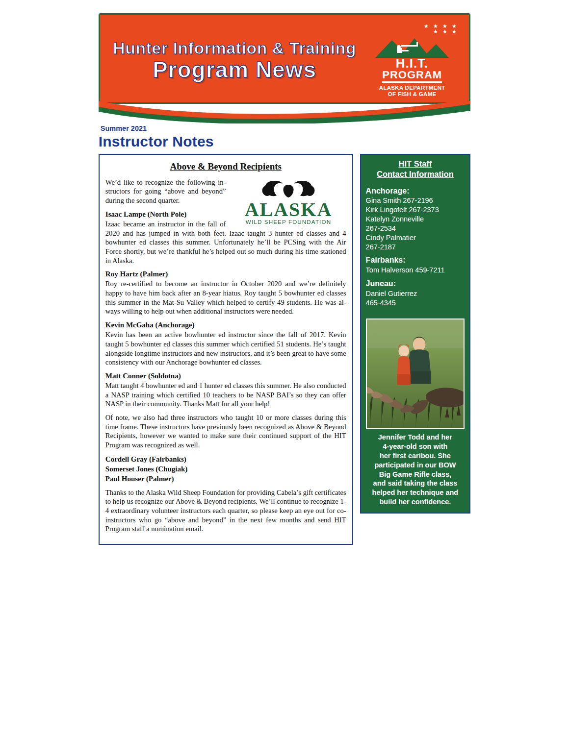Hunter Information & Training
Program News
★ ★ ★ ★
★ ★ ★
H.I.T.
PROGRAM
ALASKA DEPARTMENT
OF FISH & GAME
Summer 2021
Instructor Notes
Above & Beyond Recipients
ALASKA
WILD SHEEP FOUNDATION
We’d like to recognize the following instructors for going “above and beyond” during the second quarter.
Isaac Lampe (North Pole)
Izaac became an instructor in the fall of 2020 and has jumped in with both feet. Izaac taught 3 hunter ed classes and 4 bowhunter ed classes this summer. Unfortunately he’ll be PCSing with the Air Force shortly, but we’re thankful he’s helped out so much during his time stationed in Alaska.
Roy Hartz (Palmer)
Roy re-certified to become an instructor in October 2020 and we’re definitely happy to have him back after an 8-year hiatus. Roy taught 5 bowhunter ed classes this summer in the Mat-Su Valley which helped to certify 49 students. He was always willing to help out when additional instructors were needed.
Kevin McGaha (Anchorage)
Kevin has been an active bowhunter ed instructor since the fall of 2017. Kevin taught 5 bowhunter ed classes this summer which certified 51 students. He’s taught alongside longtime instructors and new instructors, and it’s been great to have some consistency with our Anchorage bowhunter ed classes.
Matt Conner (Soldotna)
Matt taught 4 bowhunter ed and 1 hunter ed classes this summer. He also conducted a NASP training which certified 10 teachers to be NASP BAI’s so they can offer NASP in their community. Thanks Matt for all your help!
Of note, we also had three instructors who taught 10 or more classes during this time frame. These instructors have previously been recognized as Above & Beyond Recipients, however we wanted to make sure their continued support of the HIT Program was recognized as well.
Cordell Gray (Fairbanks)
Somerset Jones (Chugiak)
Paul Houser (Palmer)
Thanks to the Alaska Wild Sheep Foundation for providing Cabela’s gift certificates to help us recognize our Above & Beyond recipients. We’ll continue to recognize 1-4 extraordinary volunteer instructors each quarter, so please keep an eye out for co-instructors who go “above and beyond” in the next few months and send HIT Program staff a nomination email.
HIT Staff
Contact Information
Anchorage:
Gina Smith 267-2196
Kirk Lingofelt 267-2373
Katelyn Zonneville
267-2534
Cindy Palmatier
267-2187
Fairbanks:
Tom Halverson 459-7211
Juneau:
Daniel Gutierrez
465-4345
Jennifer Todd and her
4-year-old son with
her first caribou. She
participated in our BOW
Big Game Rifle class,
and said taking the class
helped her technique and
build her confidence.